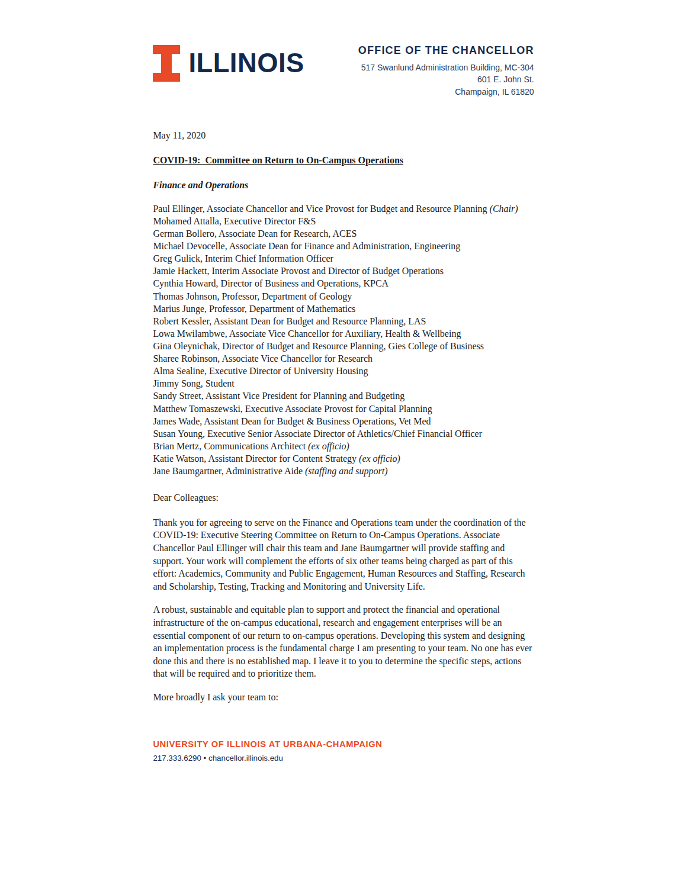ILLINOIS
OFFICE OF THE CHANCELLOR
517 Swanlund Administration Building, MC-304
601 E. John St.
Champaign, IL 61820
May 11, 2020
COVID-19: Committee on Return to On-Campus Operations
Finance and Operations
Paul Ellinger, Associate Chancellor and Vice Provost for Budget and Resource Planning (Chair)
Mohamed Attalla, Executive Director F&S
German Bollero, Associate Dean for Research, ACES
Michael Devocelle, Associate Dean for Finance and Administration, Engineering
Greg Gulick, Interim Chief Information Officer
Jamie Hackett, Interim Associate Provost and Director of Budget Operations
Cynthia Howard, Director of Business and Operations, KPCA
Thomas Johnson, Professor, Department of Geology
Marius Junge, Professor, Department of Mathematics
Robert Kessler, Assistant Dean for Budget and Resource Planning, LAS
Lowa Mwilambwe, Associate Vice Chancellor for Auxiliary, Health & Wellbeing
Gina Oleynichak, Director of Budget and Resource Planning, Gies College of Business
Sharee Robinson, Associate Vice Chancellor for Research
Alma Sealine, Executive Director of University Housing
Jimmy Song, Student
Sandy Street, Assistant Vice President for Planning and Budgeting
Matthew Tomaszewski, Executive Associate Provost for Capital Planning
James Wade, Assistant Dean for Budget & Business Operations, Vet Med
Susan Young, Executive Senior Associate Director of Athletics/Chief Financial Officer
Brian Mertz, Communications Architect (ex officio)
Katie Watson, Assistant Director for Content Strategy (ex officio)
Jane Baumgartner, Administrative Aide (staffing and support)
Dear Colleagues:
Thank you for agreeing to serve on the Finance and Operations team under the coordination of the COVID-19: Executive Steering Committee on Return to On-Campus Operations. Associate Chancellor Paul Ellinger will chair this team and Jane Baumgartner will provide staffing and support. Your work will complement the efforts of six other teams being charged as part of this effort: Academics, Community and Public Engagement, Human Resources and Staffing, Research and Scholarship, Testing, Tracking and Monitoring and University Life.
A robust, sustainable and equitable plan to support and protect the financial and operational infrastructure of the on-campus educational, research and engagement enterprises will be an essential component of our return to on-campus operations. Developing this system and designing an implementation process is the fundamental charge I am presenting to your team. No one has ever done this and there is no established map. I leave it to you to determine the specific steps, actions that will be required and to prioritize them.
More broadly I ask your team to:
UNIVERSITY OF ILLINOIS AT URBANA-CHAMPAIGN
217.333.6290 • chancellor.illinois.edu